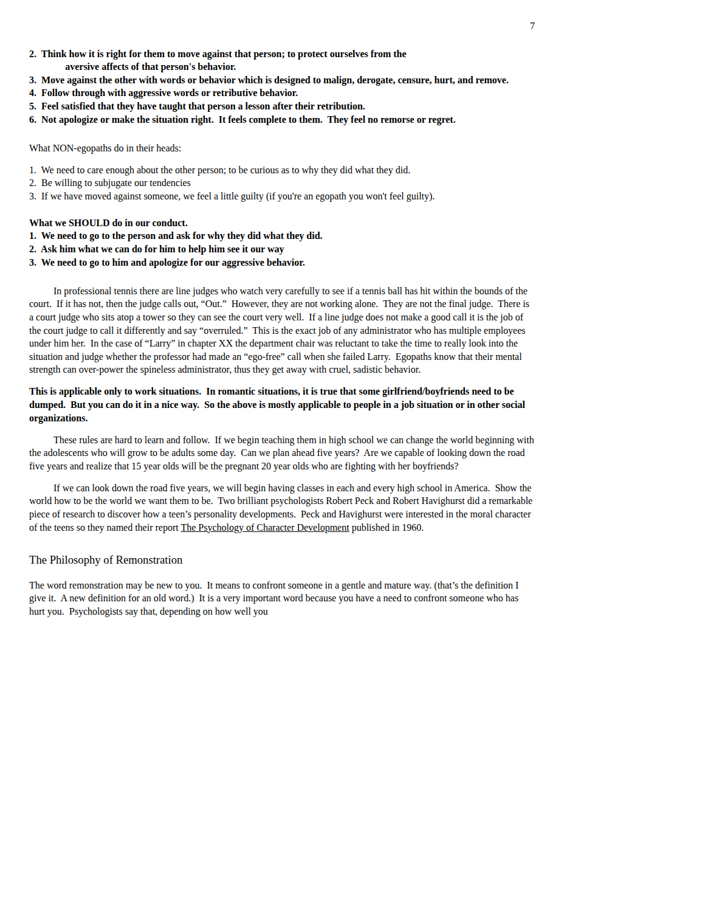7
2. Think how it is right for them to move against that person; to protect ourselves from the
aversive affects of that person's behavior.
3. Move against the other with words or behavior which is designed to malign, derogate, censure, hurt, and remove.
4. Follow through with aggressive words or retributive behavior.
5. Feel satisfied that they have taught that person a lesson after their retribution.
6. Not apologize or make the situation right. It feels complete to them. They feel no remorse or regret.
What NON-egopaths do in their heads:
1. We need to care enough about the other person; to be curious as to why they did what they did.
2. Be willing to subjugate our tendencies
3. If we have moved against someone, we feel a little guilty (if you're an egopath you won't feel guilty).
What we SHOULD do in our conduct.
1. We need to go to the person and ask for why they did what they did.
2. Ask him what we can do for him to help him see it our way
3. We need to go to him and apologize for our aggressive behavior.
In professional tennis there are line judges who watch very carefully to see if a tennis ball has hit within the bounds of the court. If it has not, then the judge calls out, “Out.” However, they are not working alone. They are not the final judge. There is a court judge who sits atop a tower so they can see the court very well. If a line judge does not make a good call it is the job of the court judge to call it differently and say “overruled.” This is the exact job of any administrator who has multiple employees under him her. In the case of “Larry” in chapter XX the department chair was reluctant to take the time to really look into the situation and judge whether the professor had made an “ego-free” call when she failed Larry. Egopaths know that their mental strength can over-power the spineless administrator, thus they get away with cruel, sadistic behavior.
This is applicable only to work situations. In romantic situations, it is true that some girlfriend/boyfriends need to be dumped. But you can do it in a nice way. So the above is mostly applicable to people in a job situation or in other social organizations.
These rules are hard to learn and follow. If we begin teaching them in high school we can change the world beginning with the adolescents who will grow to be adults some day. Can we plan ahead five years? Are we capable of looking down the road five years and realize that 15 year olds will be the pregnant 20 year olds who are fighting with her boyfriends?
If we can look down the road five years, we will begin having classes in each and every high school in America. Show the world how to be the world we want them to be. Two brilliant psychologists Robert Peck and Robert Havighurst did a remarkable piece of research to discover how a teen’s personality developments. Peck and Havighurst were interested in the moral character of the teens so they named their report The Psychology of Character Development published in 1960.
The Philosophy of Remonstration
The word remonstration may be new to you. It means to confront someone in a gentle and mature way. (that’s the definition I give it. A new definition for an old word.) It is a very important word because you have a need to confront someone who has hurt you. Psychologists say that, depending on how well you